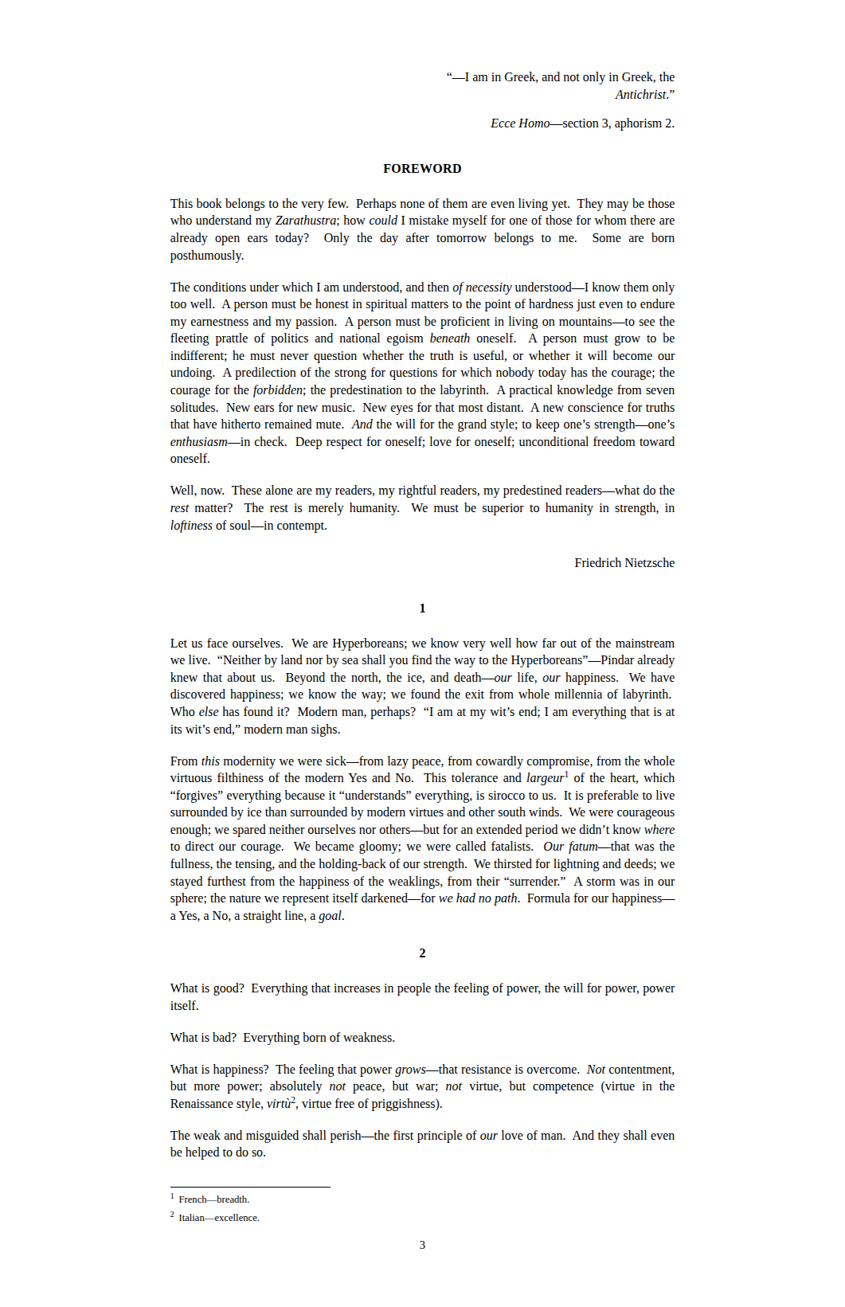“—I am in Greek, and not only in Greek, the Antichrist.”
Ecce Homo—section 3, aphorism 2.
FOREWORD
This book belongs to the very few. Perhaps none of them are even living yet. They may be those who understand my Zarathustra; how could I mistake myself for one of those for whom there are already open ears today? Only the day after tomorrow belongs to me. Some are born posthumously.
The conditions under which I am understood, and then of necessity understood—I know them only too well. A person must be honest in spiritual matters to the point of hardness just even to endure my earnestness and my passion. A person must be proficient in living on mountains—to see the fleeting prattle of politics and national egoism beneath oneself. A person must grow to be indifferent; he must never question whether the truth is useful, or whether it will become our undoing. A predilection of the strong for questions for which nobody today has the courage; the courage for the forbidden; the predestination to the labyrinth. A practical knowledge from seven solitudes. New ears for new music. New eyes for that most distant. A new conscience for truths that have hitherto remained mute. And the will for the grand style; to keep one’s strength—one’s enthusiasm—in check. Deep respect for oneself; love for oneself; unconditional freedom toward oneself.
Well, now. These alone are my readers, my rightful readers, my predestined readers—what do the rest matter? The rest is merely humanity. We must be superior to humanity in strength, in loftiness of soul—in contempt.
Friedrich Nietzsche
1
Let us face ourselves. We are Hyperboreans; we know very well how far out of the mainstream we live. “Neither by land nor by sea shall you find the way to the Hyperboreans”—Pindar already knew that about us. Beyond the north, the ice, and death—our life, our happiness. We have discovered happiness; we know the way; we found the exit from whole millennia of labyrinth. Who else has found it? Modern man, perhaps? “I am at my wit’s end; I am everything that is at its wit’s end,” modern man sighs.
From this modernity we were sick—from lazy peace, from cowardly compromise, from the whole virtuous filthiness of the modern Yes and No. This tolerance and largeur1 of the heart, which “forgives” everything because it “understands” everything, is sirocco to us. It is preferable to live surrounded by ice than surrounded by modern virtues and other south winds. We were courageous enough; we spared neither ourselves nor others—but for an extended period we didn’t know where to direct our courage. We became gloomy; we were called fatalists. Our fatum—that was the fullness, the tensing, and the holding-back of our strength. We thirsted for lightning and deeds; we stayed furthest from the happiness of the weaklings, from their “surrender.” A storm was in our sphere; the nature we represent itself darkened—for we had no path. Formula for our happiness—a Yes, a No, a straight line, a goal.
2
What is good? Everything that increases in people the feeling of power, the will for power, power itself.
What is bad? Everything born of weakness.
What is happiness? The feeling that power grows—that resistance is overcome. Not contentment, but more power; absolutely not peace, but war; not virtue, but competence (virtue in the Renaissance style, virtù2, virtue free of priggishness).
The weak and misguided shall perish—the first principle of our love of man. And they shall even be helped to do so.
1 French—breadth.
2 Italian—excellence.
3